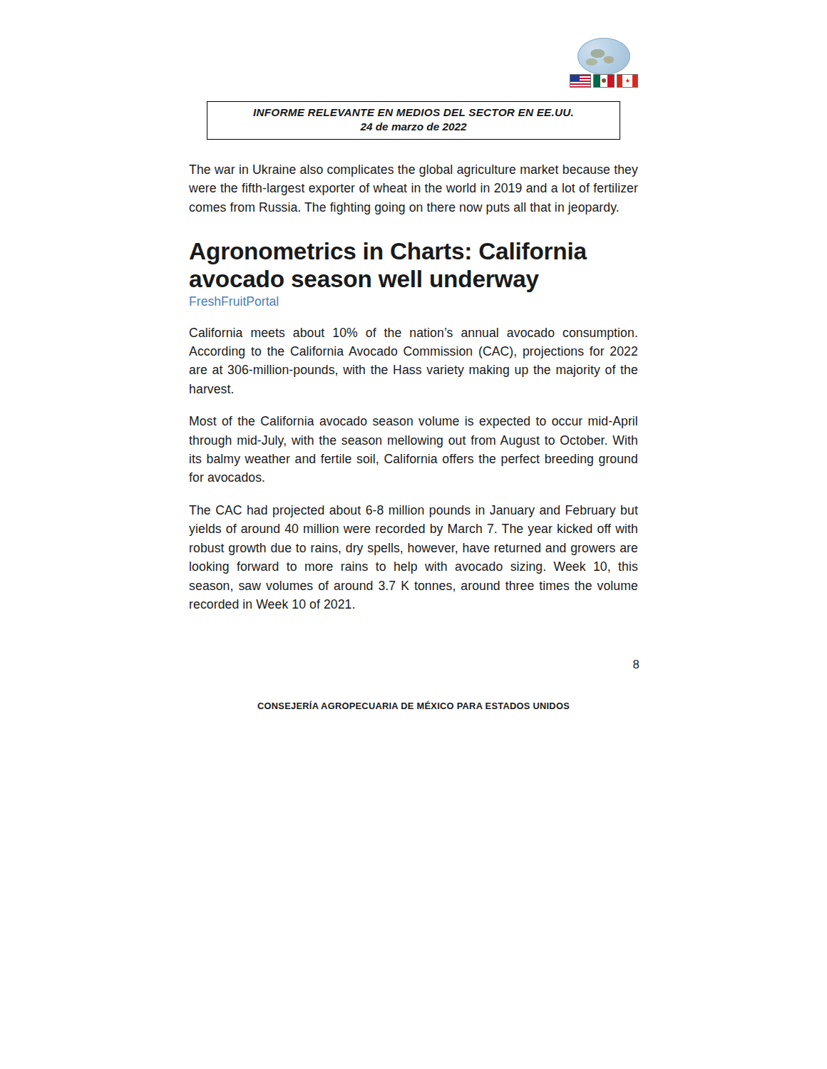INFORME RELEVANTE EN MEDIOS DEL SECTOR EN EE.UU.
24 de marzo de 2022
The war in Ukraine also complicates the global agriculture market because they were the fifth-largest exporter of wheat in the world in 2019 and a lot of fertilizer comes from Russia. The fighting going on there now puts all that in jeopardy.
Agronometrics in Charts: California avocado season well underway
FreshFruitPortal
California meets about 10% of the nation’s annual avocado consumption. According to the California Avocado Commission (CAC), projections for 2022 are at 306-million-pounds, with the Hass variety making up the majority of the harvest.
Most of the California avocado season volume is expected to occur mid-April through mid-July, with the season mellowing out from August to October. With its balmy weather and fertile soil, California offers the perfect breeding ground for avocados.
The CAC had projected about 6-8 million pounds in January and February but yields of around 40 million were recorded by March 7. The year kicked off with robust growth due to rains, dry spells, however, have returned and growers are looking forward to more rains to help with avocado sizing. Week 10, this season, saw volumes of around 3.7 K tonnes, around three times the volume recorded in Week 10 of 2021.
8
CONSEJERÍA AGROPECUARIA DE MÉXICO PARA ESTADOS UNIDOS